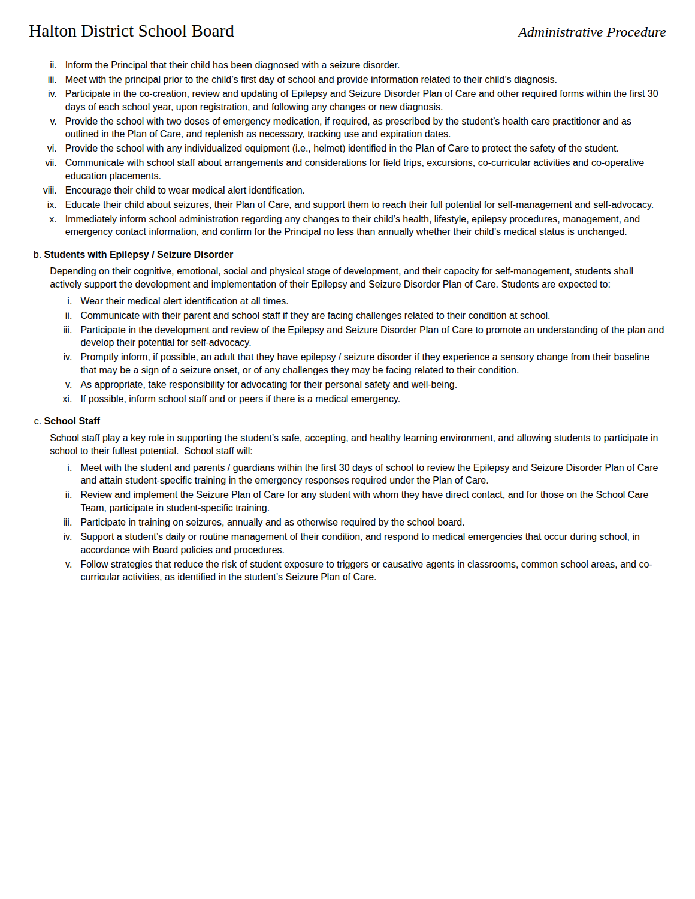Halton District School Board Administrative Procedure
Inform the Principal that their child has been diagnosed with a seizure disorder.
Meet with the principal prior to the child’s first day of school and provide information related to their child’s diagnosis.
Participate in the co-creation, review and updating of Epilepsy and Seizure Disorder Plan of Care and other required forms within the first 30 days of each school year, upon registration, and following any changes or new diagnosis.
Provide the school with two doses of emergency medication, if required, as prescribed by the student’s health care practitioner and as outlined in the Plan of Care, and replenish as necessary, tracking use and expiration dates.
Provide the school with any individualized equipment (i.e., helmet) identified in the Plan of Care to protect the safety of the student.
Communicate with school staff about arrangements and considerations for field trips, excursions, co-curricular activities and co-operative education placements.
Encourage their child to wear medical alert identification.
Educate their child about seizures, their Plan of Care, and support them to reach their full potential for self-management and self-advocacy.
Immediately inform school administration regarding any changes to their child’s health, lifestyle, epilepsy procedures, management, and emergency contact information, and confirm for the Principal no less than annually whether their child’s medical status is unchanged.
Students with Epilepsy / Seizure Disorder
Depending on their cognitive, emotional, social and physical stage of development, and their capacity for self-management, students shall actively support the development and implementation of their Epilepsy and Seizure Disorder Plan of Care. Students are expected to:
Wear their medical alert identification at all times.
Communicate with their parent and school staff if they are facing challenges related to their condition at school.
Participate in the development and review of the Epilepsy and Seizure Disorder Plan of Care to promote an understanding of the plan and develop their potential for self-advocacy.
Promptly inform, if possible, an adult that they have epilepsy / seizure disorder if they experience a sensory change from their baseline that may be a sign of a seizure onset, or of any challenges they may be facing related to their condition.
As appropriate, take responsibility for advocating for their personal safety and well-being.
If possible, inform school staff and or peers if there is a medical emergency.
School Staff
School staff play a key role in supporting the student’s safe, accepting, and healthy learning environment, and allowing students to participate in school to their fullest potential. School staff will:
Meet with the student and parents / guardians within the first 30 days of school to review the Epilepsy and Seizure Disorder Plan of Care and attain student-specific training in the emergency responses required under the Plan of Care.
Review and implement the Seizure Plan of Care for any student with whom they have direct contact, and for those on the School Care Team, participate in student-specific training.
Participate in training on seizures, annually and as otherwise required by the school board.
Support a student’s daily or routine management of their condition, and respond to medical emergencies that occur during school, in accordance with Board policies and procedures.
Follow strategies that reduce the risk of student exposure to triggers or causative agents in classrooms, common school areas, and co-curricular activities, as identified in the student’s Seizure Plan of Care.